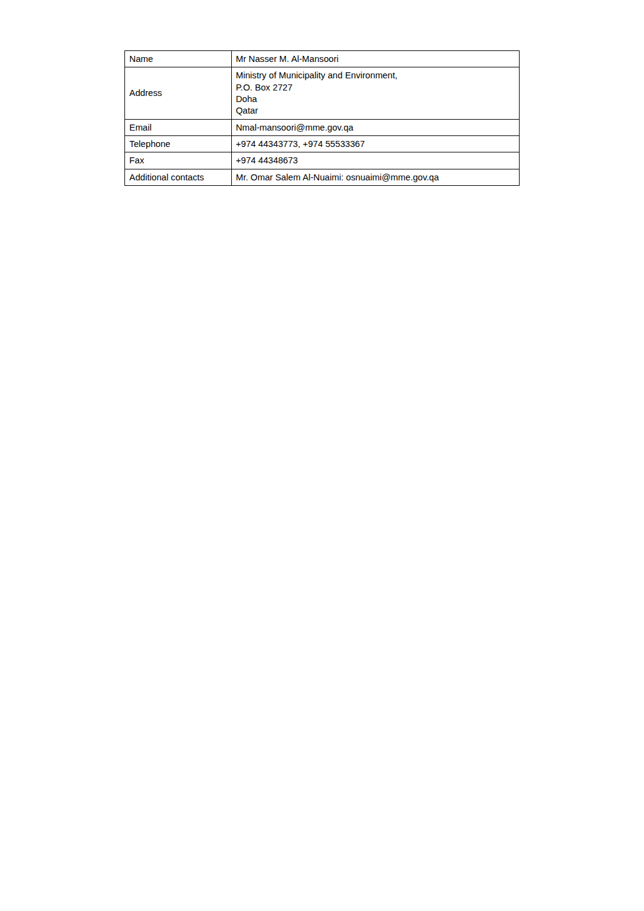| Name | Mr Nasser M. Al-Mansoori |
| Address | Ministry of Municipality and Environment, P.O. Box 2727 Doha Qatar |
| Email | Nmal-mansoori@mme.gov.qa |
| Telephone | +974 44343773, +974 55533367 |
| Fax | +974 44348673 |
| Additional contacts | Mr. Omar Salem Al-Nuaimi: osnuaimi@mme.gov.qa |